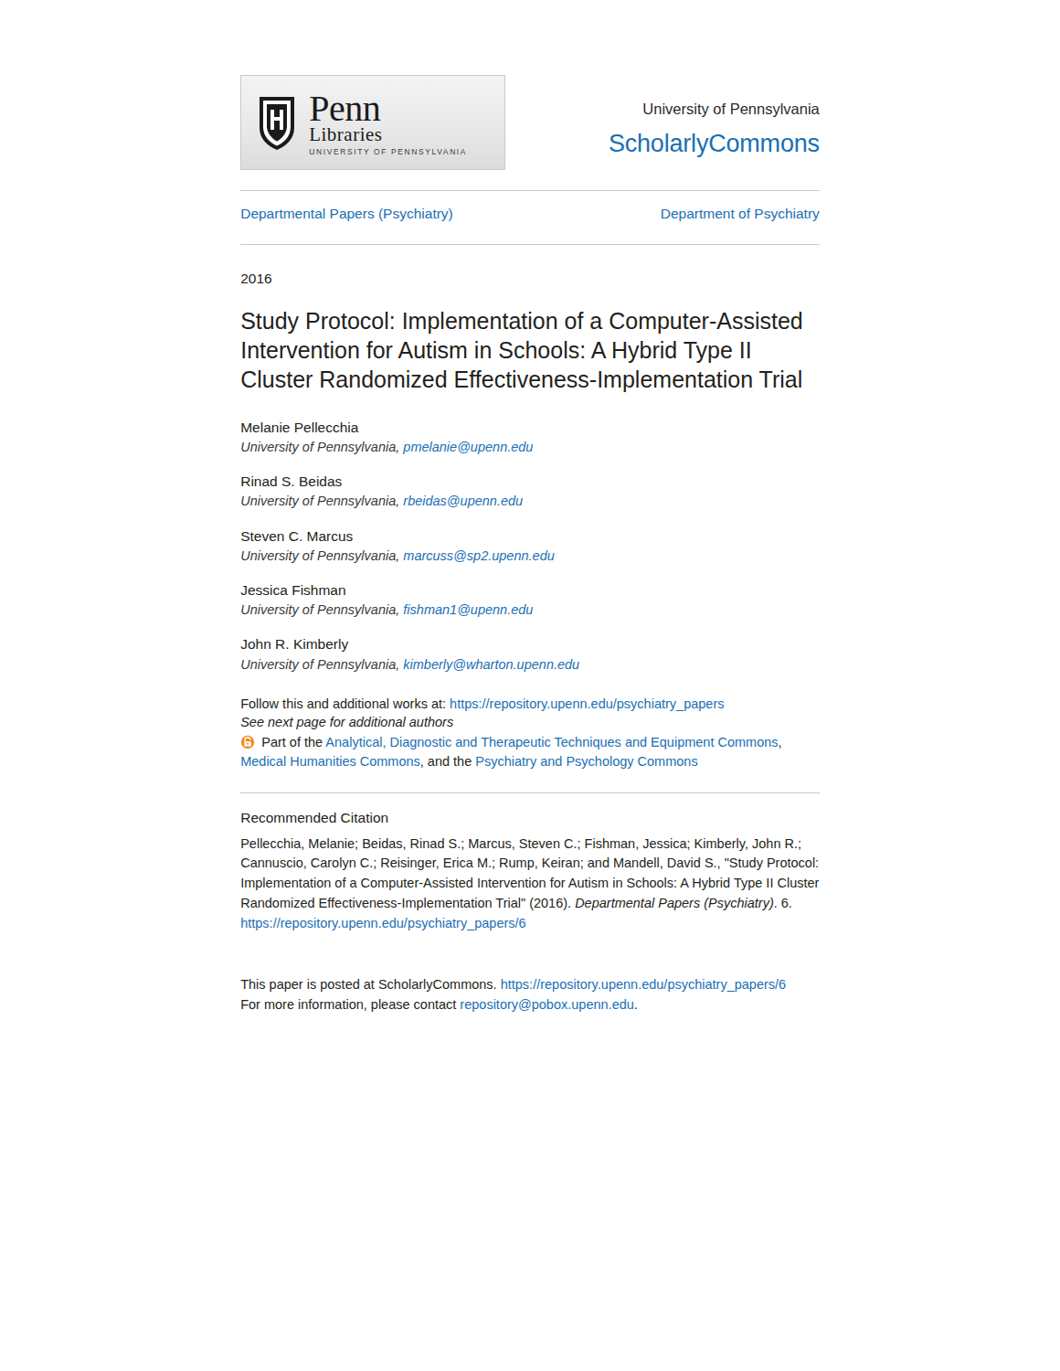Penn
Libraries
University of Pennsylvania
University of Pennsylvania
ScholarlyCommons
Departmental Papers (Psychiatry)
Department of Psychiatry
2016
Study Protocol: Implementation of a Computer-Assisted Intervention for Autism in Schools: A Hybrid Type II Cluster Randomized Effectiveness-Implementation Trial
Melanie Pellecchia
University of Pennsylvania, pmelanie@upenn.edu
Rinad S. Beidas
University of Pennsylvania, rbeidas@upenn.edu
Steven C. Marcus
University of Pennsylvania, marcuss@sp2.upenn.edu
Jessica Fishman
University of Pennsylvania, fishman1@upenn.edu
John R. Kimberly
University of Pennsylvania, kimberly@wharton.upenn.edu
Follow this and additional works at: https://repository.upenn.edu/psychiatry_papers
See next page for additional authors
Part of the Analytical, Diagnostic and Therapeutic Techniques and Equipment Commons, Medical Humanities Commons, and the Psychiatry and Psychology Commons
Recommended Citation
Pellecchia, Melanie; Beidas, Rinad S.; Marcus, Steven C.; Fishman, Jessica; Kimberly, John R.; Cannuscio, Carolyn C.; Reisinger, Erica M.; Rump, Keiran; and Mandell, David S., "Study Protocol: Implementation of a Computer-Assisted Intervention for Autism in Schools: A Hybrid Type II Cluster Randomized Effectiveness-Implementation Trial" (2016). Departmental Papers (Psychiatry). 6.
https://repository.upenn.edu/psychiatry_papers/6
This paper is posted at ScholarlyCommons. https://repository.upenn.edu/psychiatry_papers/6
For more information, please contact repository@pobox.upenn.edu.